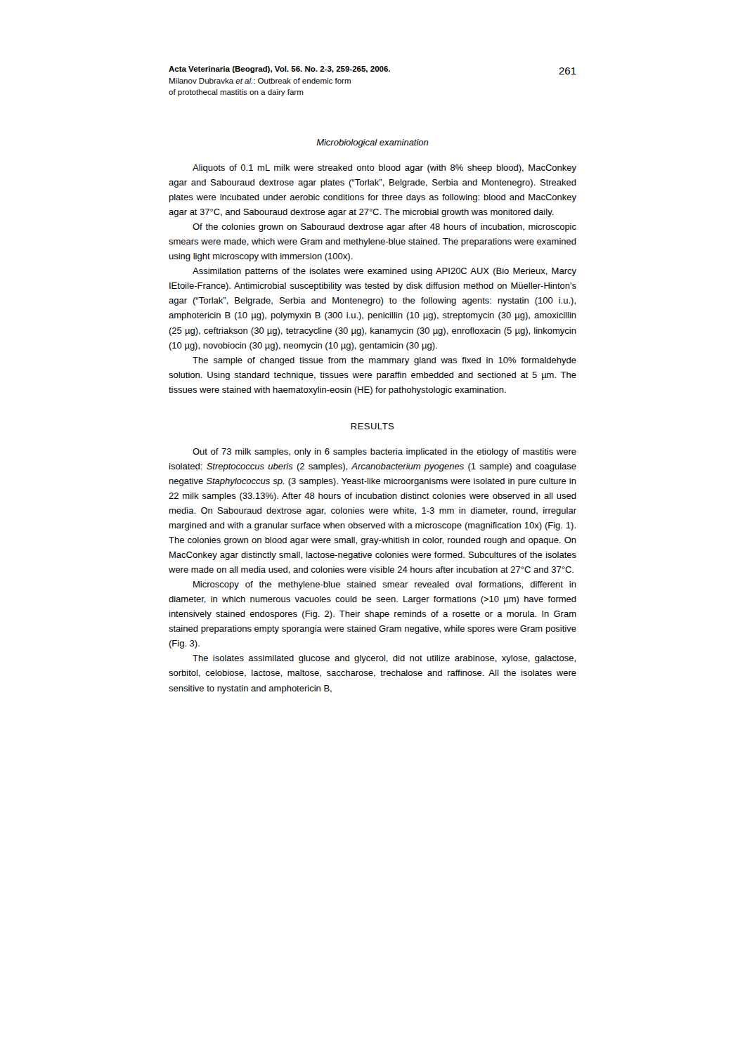Acta Veterinaria (Beograd), Vol. 56. No. 2-3, 259-265, 2006.
Milanov Dubravka et al.: Outbreak of endemic form
of protothecal mastitis on a dairy farm
261
Microbiological examination
Aliquots of 0.1 mL milk were streaked onto blood agar (with 8% sheep blood), MacConkey agar and Sabouraud dextrose agar plates (“Torlak”, Belgrade, Serbia and Montenegro). Streaked plates were incubated under aerobic conditions for three days as following: blood and MacConkey agar at 37°C, and Sabouraud dextrose agar at 27°C. The microbial growth was monitored daily.
Of the colonies grown on Sabouraud dextrose agar after 48 hours of incubation, microscopic smears were made, which were Gram and methylene-blue stained. The preparations were examined using light microscopy with immersion (100x).
Assimilation patterns of the isolates were examined using API20C AUX (Bio Merieux, Marcy IEtoile-France). Antimicrobial susceptibility was tested by disk diffusion method on Müeller-Hinton's agar (“Torlak”, Belgrade, Serbia and Montenegro) to the following agents: nystatin (100 i.u.), amphotericin B (10 µg), polymyxin B (300 i.u.), penicillin (10 µg), streptomycin (30 µg), amoxicillin (25 µg), ceftriakson (30 µg), tetracycline (30 µg), kanamycin (30 µg), enrofloxacin (5 µg), linkomycin (10 µg), novobiocin (30 µg), neomycin (10 µg), gentamicin (30 µg).
The sample of changed tissue from the mammary gland was fixed in 10% formaldehyde solution. Using standard technique, tissues were paraffin embedded and sectioned at 5 µm. The tissues were stained with haematoxylin-eosin (HE) for pathohystologic examination.
RESULTS
Out of 73 milk samples, only in 6 samples bacteria implicated in the etiology of mastitis were isolated: Streptococcus uberis (2 samples), Arcanobacterium pyogenes (1 sample) and coagulase negative Staphylococcus sp. (3 samples). Yeast-like microorganisms were isolated in pure culture in 22 milk samples (33.13%). After 48 hours of incubation distinct colonies were observed in all used media. On Sabouraud dextrose agar, colonies were white, 1-3 mm in diameter, round, irregular margined and with a granular surface when observed with a microscope (magnification 10x) (Fig. 1). The colonies grown on blood agar were small, gray-whitish in color, rounded rough and opaque. On MacConkey agar distinctly small, lactose-negative colonies were formed. Subcultures of the isolates were made on all media used, and colonies were visible 24 hours after incubation at 27°C and 37°C.
Microscopy of the methylene-blue stained smear revealed oval formations, different in diameter, in which numerous vacuoles could be seen. Larger formations (>10 µm) have formed intensively stained endospores (Fig. 2). Their shape reminds of a rosette or a morula. In Gram stained preparations empty sporangia were stained Gram negative, while spores were Gram positive (Fig. 3).
The isolates assimilated glucose and glycerol, did not utilize arabinose, xylose, galactose, sorbitol, celobiose, lactose, maltose, saccharose, trechalose and raffinose. All the isolates were sensitive to nystatin and amphotericin B,